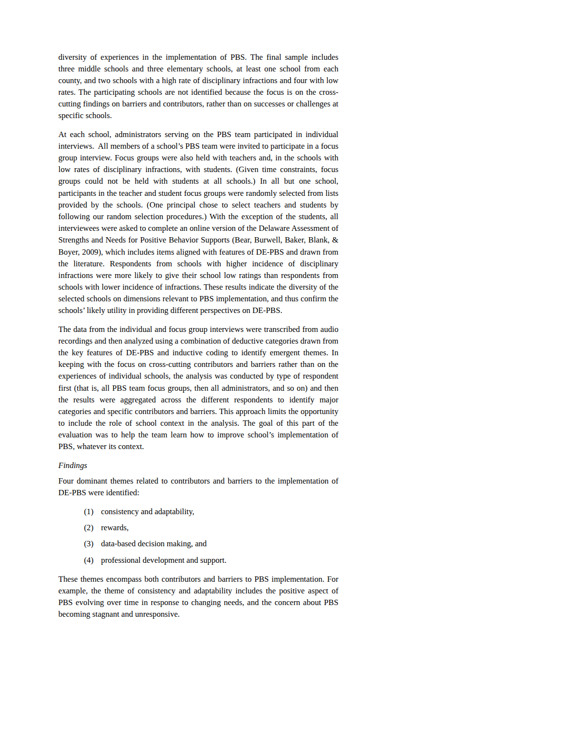diversity of experiences in the implementation of PBS. The final sample includes three middle schools and three elementary schools, at least one school from each county, and two schools with a high rate of disciplinary infractions and four with low rates. The participating schools are not identified because the focus is on the cross-cutting findings on barriers and contributors, rather than on successes or challenges at specific schools.
At each school, administrators serving on the PBS team participated in individual interviews. All members of a school’s PBS team were invited to participate in a focus group interview. Focus groups were also held with teachers and, in the schools with low rates of disciplinary infractions, with students. (Given time constraints, focus groups could not be held with students at all schools.) In all but one school, participants in the teacher and student focus groups were randomly selected from lists provided by the schools. (One principal chose to select teachers and students by following our random selection procedures.) With the exception of the students, all interviewees were asked to complete an online version of the Delaware Assessment of Strengths and Needs for Positive Behavior Supports (Bear, Burwell, Baker, Blank, & Boyer, 2009), which includes items aligned with features of DE-PBS and drawn from the literature. Respondents from schools with higher incidence of disciplinary infractions were more likely to give their school low ratings than respondents from schools with lower incidence of infractions. These results indicate the diversity of the selected schools on dimensions relevant to PBS implementation, and thus confirm the schools’ likely utility in providing different perspectives on DE-PBS.
The data from the individual and focus group interviews were transcribed from audio recordings and then analyzed using a combination of deductive categories drawn from the key features of DE-PBS and inductive coding to identify emergent themes. In keeping with the focus on cross-cutting contributors and barriers rather than on the experiences of individual schools, the analysis was conducted by type of respondent first (that is, all PBS team focus groups, then all administrators, and so on) and then the results were aggregated across the different respondents to identify major categories and specific contributors and barriers. This approach limits the opportunity to include the role of school context in the analysis. The goal of this part of the evaluation was to help the team learn how to improve school’s implementation of PBS, whatever its context.
Findings
Four dominant themes related to contributors and barriers to the implementation of DE-PBS were identified:
consistency and adaptability,
rewards,
data-based decision making, and
professional development and support.
These themes encompass both contributors and barriers to PBS implementation. For example, the theme of consistency and adaptability includes the positive aspect of PBS evolving over time in response to changing needs, and the concern about PBS becoming stagnant and unresponsive.